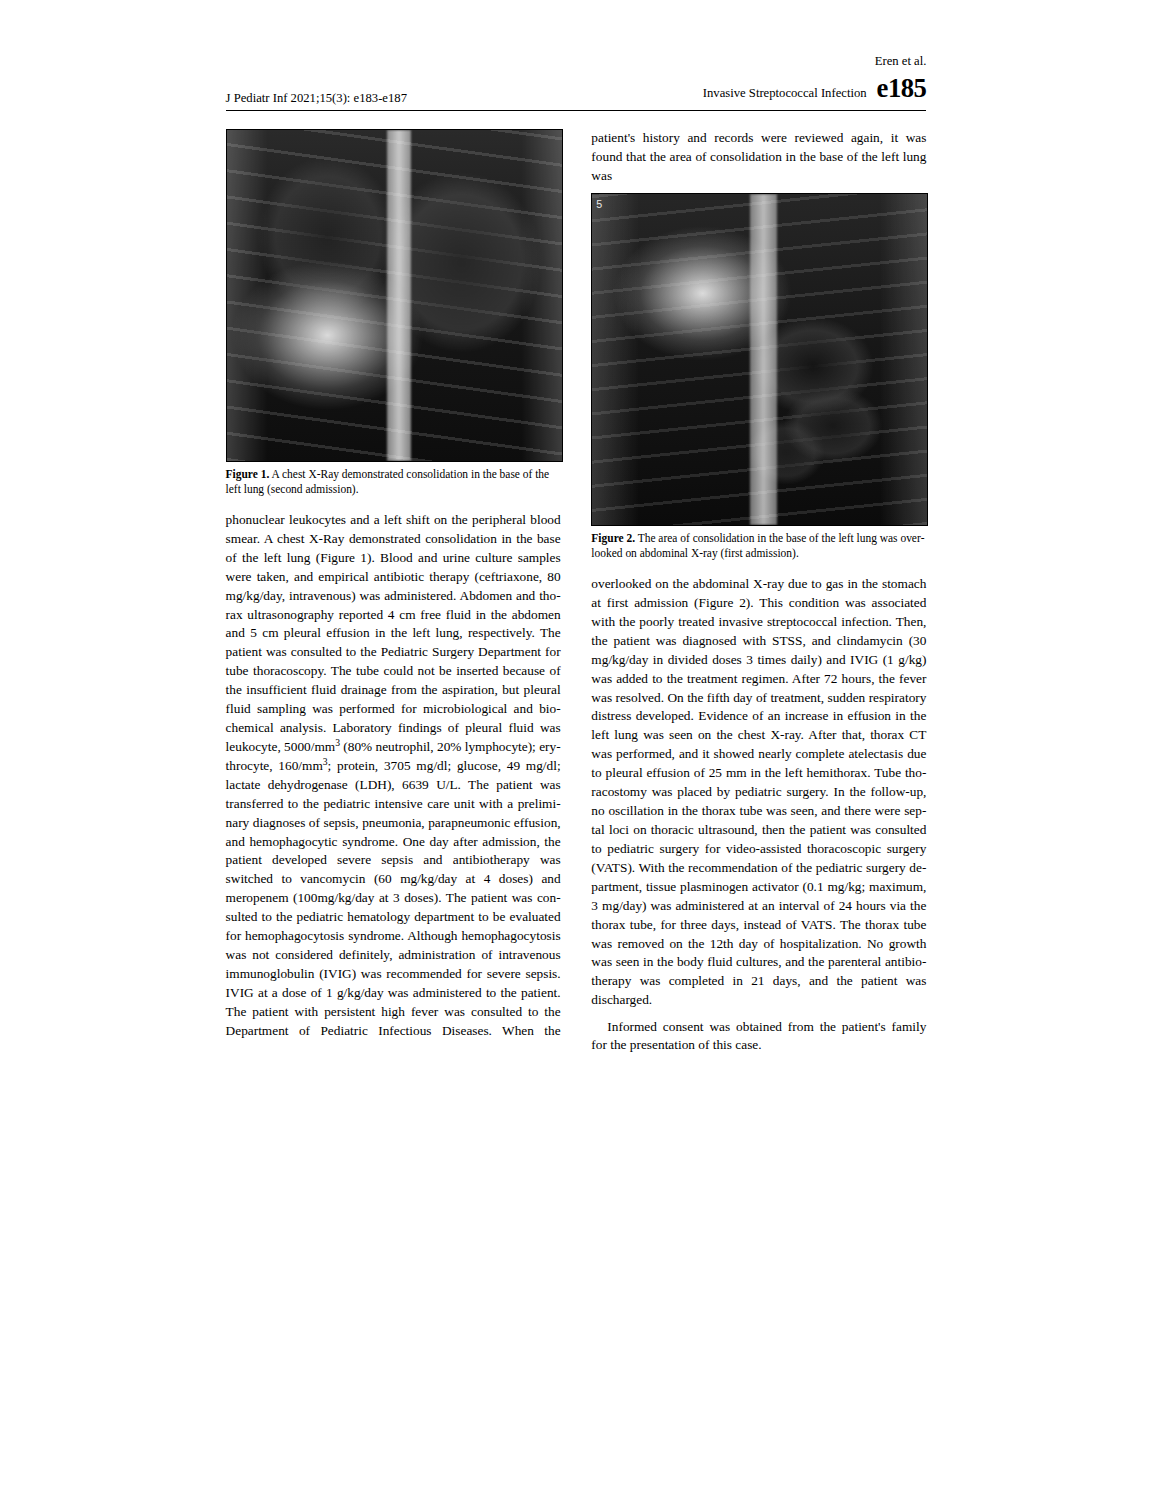J Pediatr Inf 2021;15(3): e183-e187
Eren et al.
Invasive Streptococcal Infection e185
Figure 1. A chest X-Ray demonstrated consolidation in the base of the left lung (second admission).
phonuclear leukocytes and a left shift on the peripheral blood smear. A chest X-Ray demonstrated consolidation in the base of the left lung (Figure 1). Blood and urine culture samples were taken, and empirical antibiotic therapy (ceftriaxone, 80 mg/kg/day, intravenous) was administered. Abdomen and thorax ultrasonography reported 4 cm free fluid in the abdomen and 5 cm pleural effusion in the left lung, respectively. The patient was consulted to the Pediatric Surgery Department for tube thoracoscopy. The tube could not be inserted because of the insufficient fluid drainage from the aspiration, but pleural fluid sampling was performed for microbiological and biochemical analysis. Laboratory findings of pleural fluid was leukocyte, 5000/mm3 (80% neutrophil, 20% lymphocyte); erythrocyte, 160/mm3; protein, 3705 mg/dl; glucose, 49 mg/dl; lactate dehydrogenase (LDH), 6639 U/L. The patient was transferred to the pediatric intensive care unit with a preliminary diagnoses of sepsis, pneumonia, parapneumonic effusion, and hemophagocytic syndrome. One day after admission, the patient developed severe sepsis and antibiotherapy was switched to vancomycin (60 mg/kg/day at 4 doses) and meropenem (100mg/kg/day at 3 doses). The patient was consulted to the pediatric hematology department to be evaluated for hemophagocytosis syndrome. Although hemophagocytosis was not considered definitely, administration of intravenous immunoglobulin (IVIG) was recommended for severe sepsis. IVIG at a dose of 1 g/kg/day was administered to the patient. The patient with persistent high fever was consulted to the Department of Pediatric Infectious Diseases. When the patient's history and records were reviewed again, it was found that the area of consolidation in the base of the left lung was
5
Figure 2. The area of consolidation in the base of the left lung was overlooked on abdominal X-ray (first admission).
overlooked on the abdominal X-ray due to gas in the stomach at first admission (Figure 2). This condition was associated with the poorly treated invasive streptococcal infection. Then, the patient was diagnosed with STSS, and clindamycin (30 mg/kg/day in divided doses 3 times daily) and IVIG (1 g/kg) was added to the treatment regimen. After 72 hours, the fever was resolved. On the fifth day of treatment, sudden respiratory distress developed. Evidence of an increase in effusion in the left lung was seen on the chest X-ray. After that, thorax CT was performed, and it showed nearly complete atelectasis due to pleural effusion of 25 mm in the left hemithorax. Tube thoracostomy was placed by pediatric surgery. In the follow-up, no oscillation in the thorax tube was seen, and there were septal loci on thoracic ultrasound, then the patient was consulted to pediatric surgery for video-assisted thoracoscopic surgery (VATS). With the recommendation of the pediatric surgery department, tissue plasminogen activator (0.1 mg/kg; maximum, 3 mg/day) was administered at an interval of 24 hours via the thorax tube, for three days, instead of VATS. The thorax tube was removed on the 12th day of hospitalization. No growth was seen in the body fluid cultures, and the parenteral antibiotherapy was completed in 21 days, and the patient was discharged.
Informed consent was obtained from the patient's family for the presentation of this case.